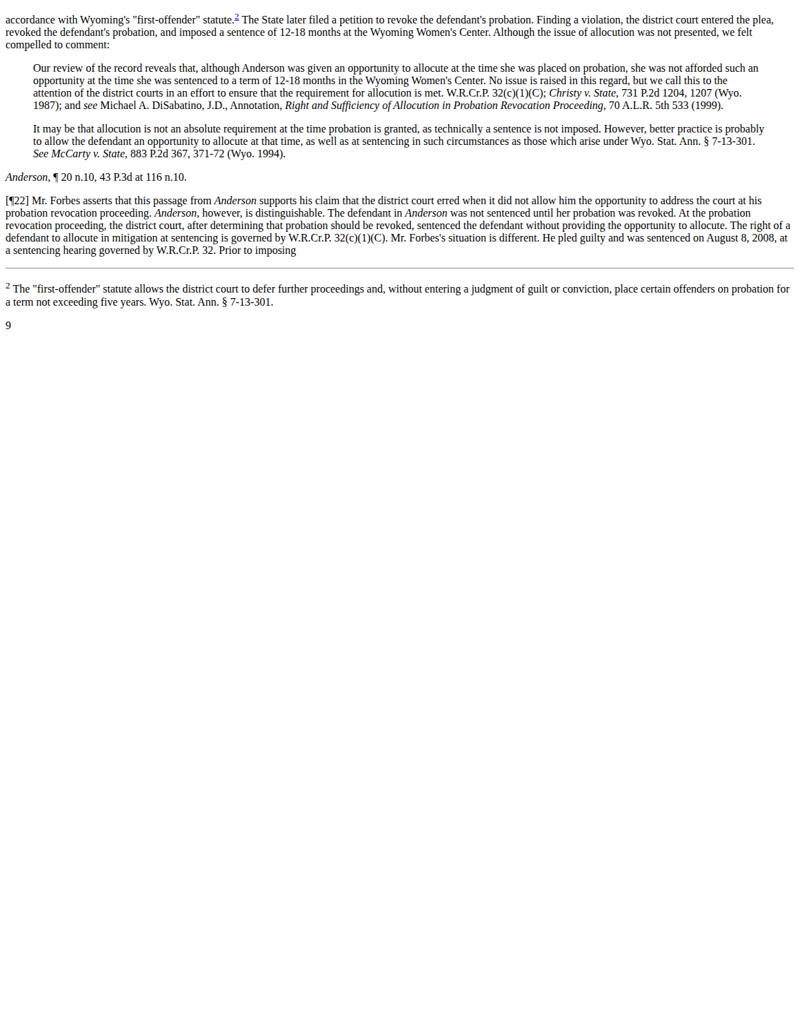accordance with Wyoming's "first-offender" statute.2 The State later filed a petition to revoke the defendant's probation. Finding a violation, the district court entered the plea, revoked the defendant's probation, and imposed a sentence of 12-18 months at the Wyoming Women's Center. Although the issue of allocution was not presented, we felt compelled to comment:
Our review of the record reveals that, although Anderson was given an opportunity to allocute at the time she was placed on probation, she was not afforded such an opportunity at the time she was sentenced to a term of 12-18 months in the Wyoming Women's Center. No issue is raised in this regard, but we call this to the attention of the district courts in an effort to ensure that the requirement for allocution is met. W.R.Cr.P. 32(c)(1)(C); Christy v. State, 731 P.2d 1204, 1207 (Wyo. 1987); and see Michael A. DiSabatino, J.D., Annotation, Right and Sufficiency of Allocution in Probation Revocation Proceeding, 70 A.L.R. 5th 533 (1999).
It may be that allocution is not an absolute requirement at the time probation is granted, as technically a sentence is not imposed. However, better practice is probably to allow the defendant an opportunity to allocute at that time, as well as at sentencing in such circumstances as those which arise under Wyo. Stat. Ann. § 7-13-301. See McCarty v. State, 883 P.2d 367, 371-72 (Wyo. 1994).
Anderson, ¶ 20 n.10, 43 P.3d at 116 n.10.
[¶22] Mr. Forbes asserts that this passage from Anderson supports his claim that the district court erred when it did not allow him the opportunity to address the court at his probation revocation proceeding. Anderson, however, is distinguishable. The defendant in Anderson was not sentenced until her probation was revoked. At the probation revocation proceeding, the district court, after determining that probation should be revoked, sentenced the defendant without providing the opportunity to allocute. The right of a defendant to allocute in mitigation at sentencing is governed by W.R.Cr.P. 32(c)(1)(C). Mr. Forbes's situation is different. He pled guilty and was sentenced on August 8, 2008, at a sentencing hearing governed by W.R.Cr.P. 32. Prior to imposing
2 The "first-offender" statute allows the district court to defer further proceedings and, without entering a judgment of guilt or conviction, place certain offenders on probation for a term not exceeding five years. Wyo. Stat. Ann. § 7-13-301.
9